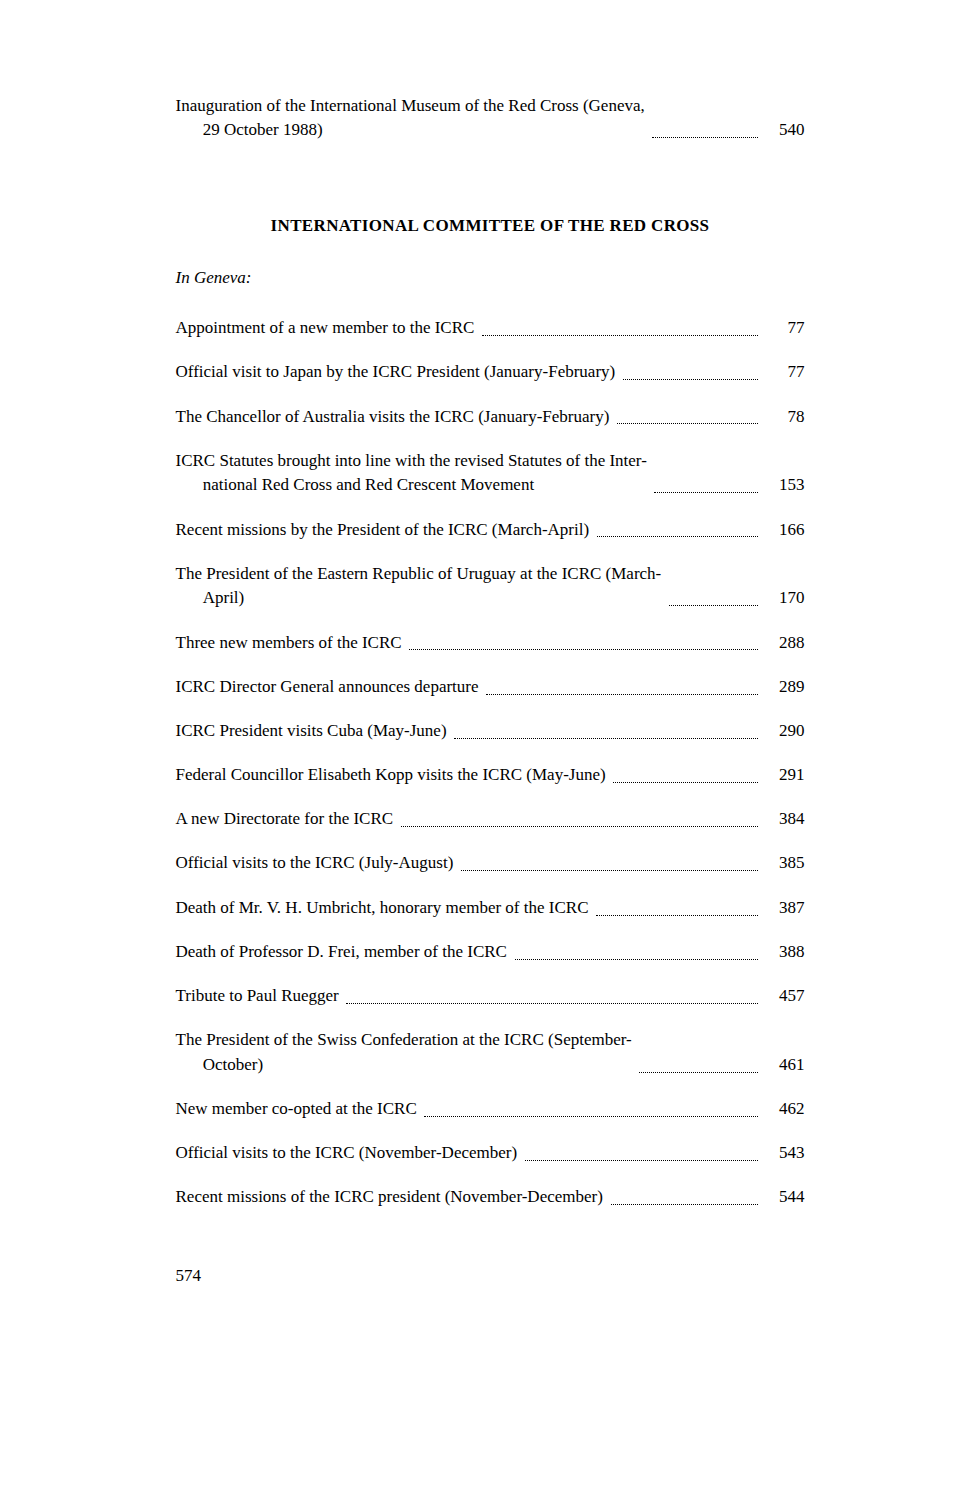Inauguration of the International Museum of the Red Cross (Geneva, 29 October 1988) 540
International Committee of the Red Cross
In Geneva:
Appointment of a new member to the ICRC 77
Official visit to Japan by the ICRC President (January-February) 77
The Chancellor of Australia visits the ICRC (January-February) 78
ICRC Statutes brought into line with the revised Statutes of the Inter- national Red Cross and Red Crescent Movement 153
Recent missions by the President of the ICRC (March-April) 166
The President of the Eastern Republic of Uruguay at the ICRC (March- April) 170
Three new members of the ICRC 288
ICRC Director General announces departure 289
ICRC President visits Cuba (May-June) 290
Federal Councillor Elisabeth Kopp visits the ICRC (May-June) 291
A new Directorate for the ICRC 384
Official visits to the ICRC (July-August) 385
Death of Mr. V. H. Umbricht, honorary member of the ICRC 387
Death of Professor D. Frei, member of the ICRC 388
Tribute to Paul Ruegger 457
The President of the Swiss Confederation at the ICRC (September- October) 461
New member co-opted at the ICRC 462
Official visits to the ICRC (November-December) 543
Recent missions of the ICRC president (November-December) 544
574